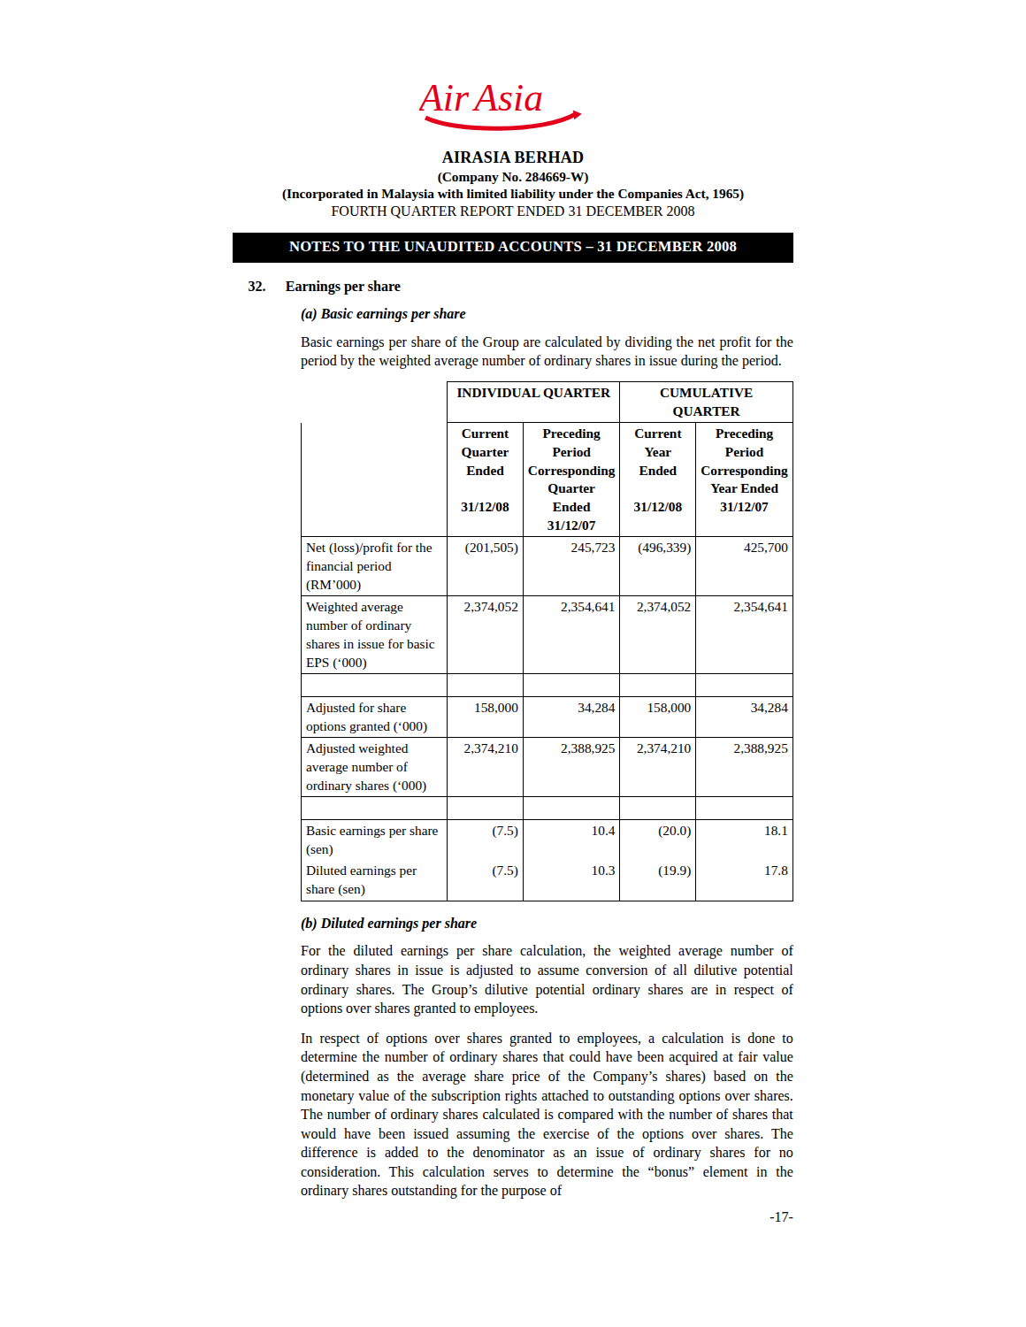AIRASIA BERHAD
(Company No. 284669-W)
(Incorporated in Malaysia with limited liability under the Companies Act, 1965)
FOURTH QUARTER REPORT ENDED 31 DECEMBER 2008
NOTES TO THE UNAUDITED ACCOUNTS – 31 DECEMBER 2008
32.
Earnings per share
(a) Basic earnings per share
Basic earnings per share of the Group are calculated by dividing the net profit for the period by the weighted average number of ordinary shares in issue during the period.
| | INDIVIDUAL QUARTER | CUMULATIVE QUARTER |
| | Current Quarter Ended 31/12/08 | Preceding Period Corresponding Quarter Ended 31/12/07 | Current Year Ended 31/12/08 | Preceding Period Corresponding Year Ended 31/12/07 |
| Net (loss)/profit for the financial period (RM’000) | (201,505) | 245,723 | (496,339) | 425,700 |
| Weighted average number of ordinary shares in issue for basic EPS (‘000) | 2,374,052 | 2,354,641 | 2,374,052 | 2,354,641 |
| Adjusted for share options granted (‘000) | 158,000 | 34,284 | 158,000 | 34,284 |
| Adjusted weighted average number of ordinary shares (‘000) | 2,374,210 | 2,388,925 | 2,374,210 | 2,388,925 |
| Basic earnings per share (sen) | (7.5) | 10.4 | (20.0) | 18.1 |
| Diluted earnings per share (sen) | (7.5) | 10.3 | (19.9) | 17.8 |
(b) Diluted earnings per share
For the diluted earnings per share calculation, the weighted average number of ordinary shares in issue is adjusted to assume conversion of all dilutive potential ordinary shares. The Group’s dilutive potential ordinary shares are in respect of options over shares granted to employees.
In respect of options over shares granted to employees, a calculation is done to determine the number of ordinary shares that could have been acquired at fair value (determined as the average share price of the Company’s shares) based on the monetary value of the subscription rights attached to outstanding options over shares. The number of ordinary shares calculated is compared with the number of shares that would have been issued assuming the exercise of the options over shares. The difference is added to the denominator as an issue of ordinary shares for no consideration. This calculation serves to determine the “bonus” element in the ordinary shares outstanding for the purpose of
-17-